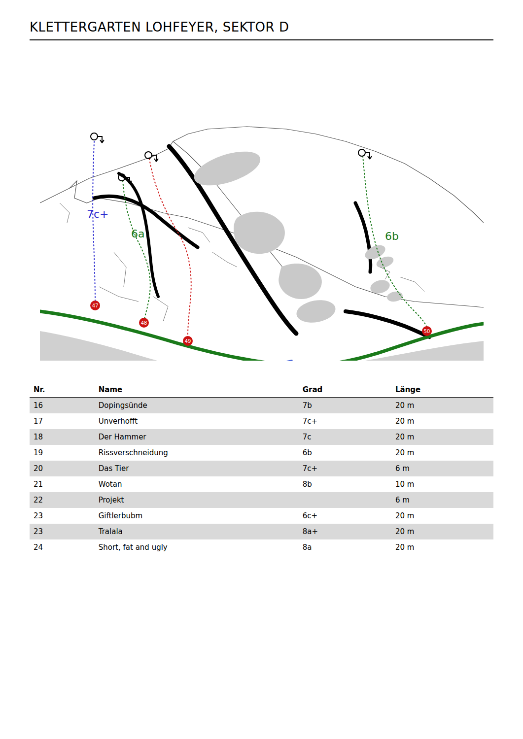KLETTERGARTEN LOHFEYER, SEKTOR D
7c+ 6a 6b 47 48 49 50
| Nr. | Name | Grad | Länge |
| --- | --- | --- | --- |
| 16 | Dopingsünde | 7b | 20 m |
| 17 | Unverhofft | 7c+ | 20 m |
| 18 | Der Hammer | 7c | 20 m |
| 19 | Rissverschneidung | 6b | 20 m |
| 20 | Das Tier | 7c+ | 6 m |
| 21 | Wotan | 8b | 10 m |
| 22 | Projekt | | 6 m |
| 23 | Giftlerbubm | 6c+ | 20 m |
| 23 | Tralala | 8a+ | 20 m |
| 24 | Short, fat and ugly | 8a | 20 m |